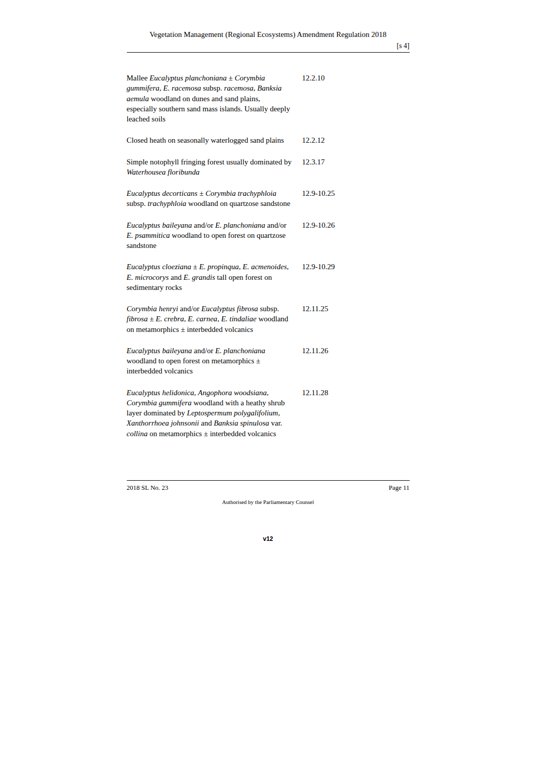Vegetation Management (Regional Ecosystems) Amendment Regulation 2018
[s 4]
| Mallee Eucalyptus planchoniana ± Corymbia gummifera , E. racemosa subsp. racemosa , Banksia aemula woodland on dunes and sand plains, especially southern sand mass islands. Usually deeply leached soils | 12.2.10 |
| Closed heath on seasonally waterlogged sand plains | 12.2.12 |
| Simple notophyll fringing forest usually dominated by Waterhousea floribunda | 12.3.17 |
| Eucalyptus decorticans ± Corymbia trachyphloia subsp. trachyphloia woodland on quartzose sandstone | 12.9-10.25 |
| Eucalyptus baileyana and/or E. planchoniana and/or E. psammitica woodland to open forest on quartzose sandstone | 12.9-10.26 |
| Eucalyptus cloeziana ± E. propinqua , E. acmenoides , E. microcorys and E. grandis tall open forest on sedimentary rocks | 12.9-10.29 |
| Corymbia henryi and/or Eucalyptus fibrosa subsp. fibrosa ± E. crebra , E. carnea , E. tindaliae woodland on metamorphics ± interbedded volcanics | 12.11.25 |
| Eucalyptus baileyana and/or E. planchoniana woodland to open forest on metamorphics ± interbedded volcanics | 12.11.26 |
| Eucalyptus helidonica , Angophora woodsiana , Corymbia gummifera woodland with a heathy shrub layer dominated by Leptospermum polygalifolium , Xanthorrhoea johnsonii and Banksia spinulosa var. collina on metamorphics ± interbedded volcanics | 12.11.28 |
2018 SL No. 23 Page 11
Authorised by the Parliamentary Counsel
v12